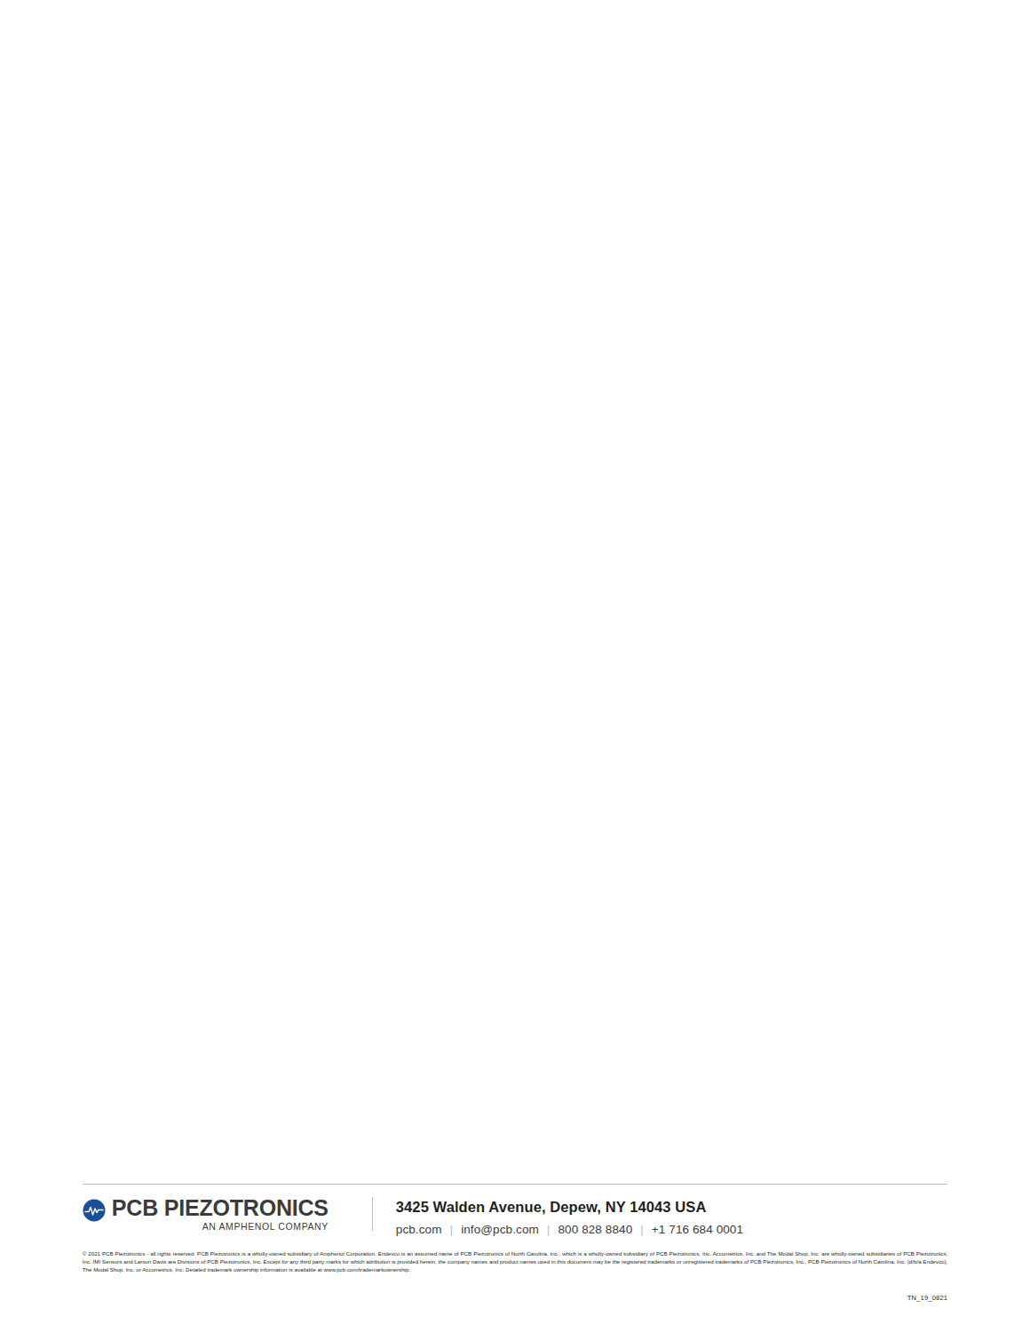PCB PIEZOTRONICS
AN AMPHENOL COMPANY
3425 Walden Avenue, Depew, NY 14043 USA
pcb.com|info@pcb.com|800 828 8840|+1 716 684 0001
© 2021 PCB Piezotronics - all rights reserved. PCB Piezotronics is a wholly-owned subsidiary of Amphenol Corporation. Endevco is an assumed name of PCB Piezotronics of North Carolina, Inc., which is a wholly-owned subsidiary of PCB Piezotronics, Inc. Accumetrics, Inc. and The Modal Shop, Inc. are wholly-owned subsidiaries of PCB Piezotronics, Inc. IMI Sensors and Larson Davis are Divisions of PCB Piezotronics, Inc. Except for any third party marks for which attribution is provided herein, the company names and product names used in this document may be the registered trademarks or unregistered trademarks of PCB Piezotronics, Inc., PCB Piezotronics of North Carolina, Inc. (d/b/a Endevco), The Modal Shop, Inc. or Accumetrics, Inc. Detailed trademark ownership information is available at www.pcb.com/trademarkownership.
TN_19_0821